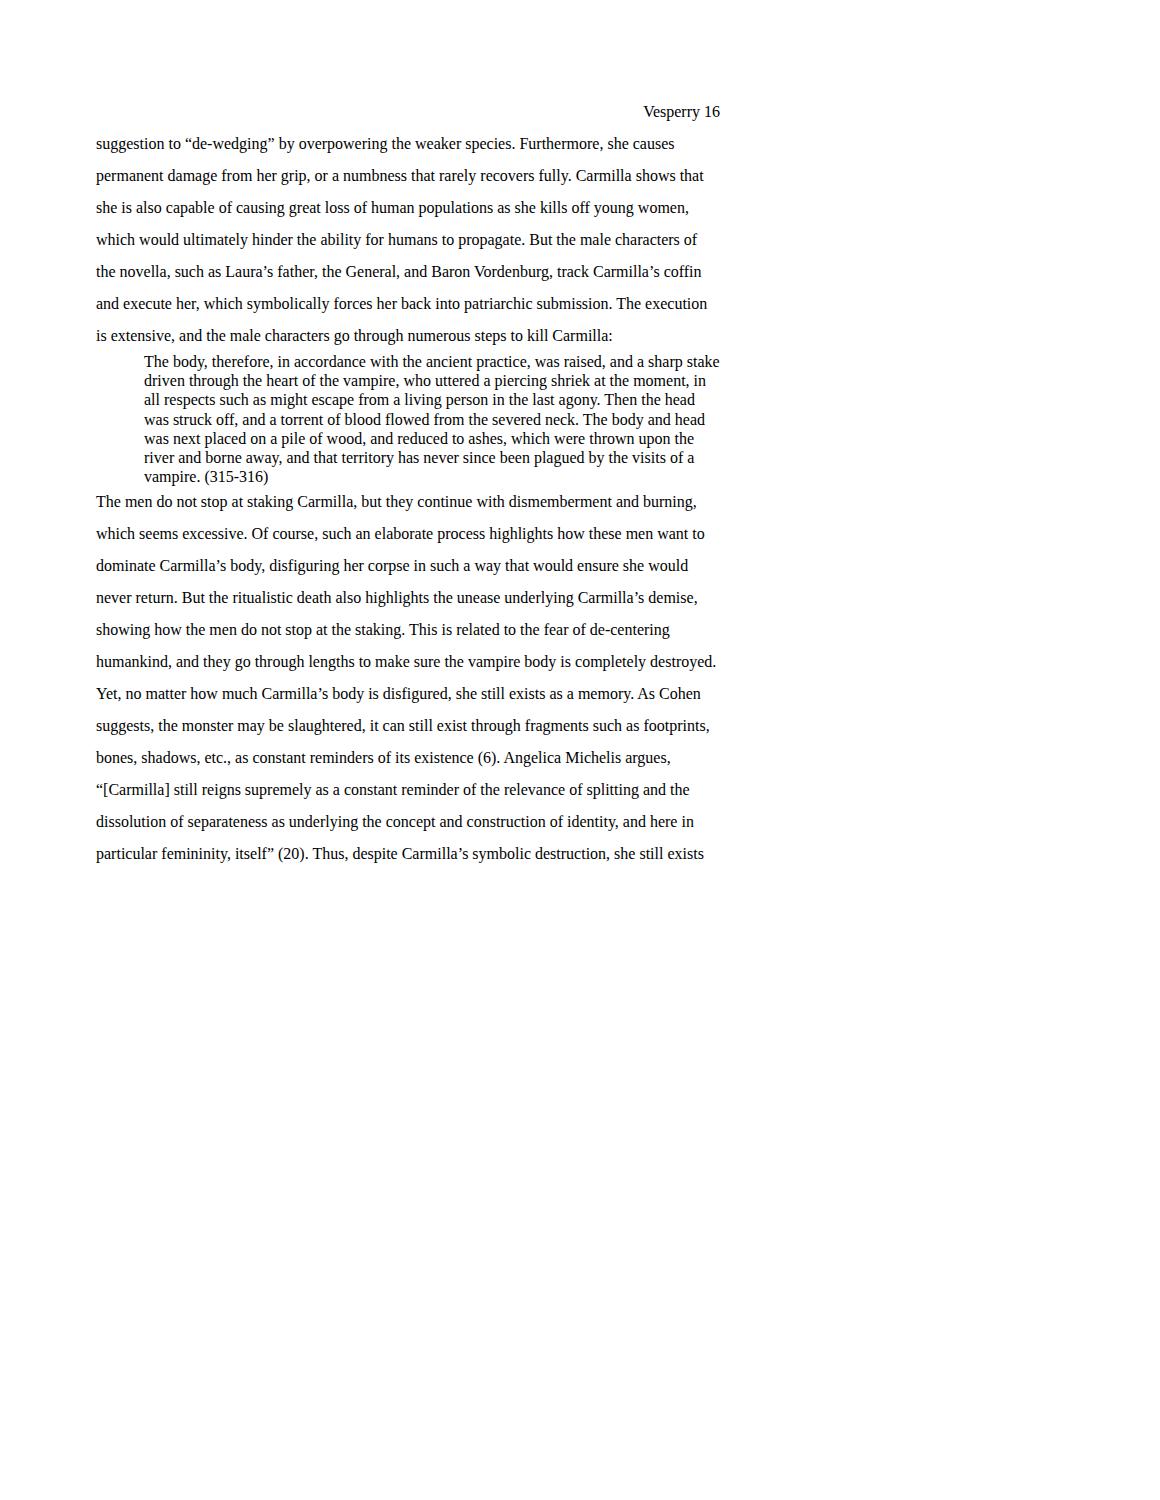Vesperry 16
suggestion to “de-wedging” by overpowering the weaker species. Furthermore, she causes permanent damage from her grip, or a numbness that rarely recovers fully. Carmilla shows that she is also capable of causing great loss of human populations as she kills off young women, which would ultimately hinder the ability for humans to propagate. But the male characters of the novella, such as Laura’s father, the General, and Baron Vordenburg, track Carmilla’s coffin and execute her, which symbolically forces her back into patriarchic submission. The execution is extensive, and the male characters go through numerous steps to kill Carmilla:
The body, therefore, in accordance with the ancient practice, was raised, and a sharp stake driven through the heart of the vampire, who uttered a piercing shriek at the moment, in all respects such as might escape from a living person in the last agony. Then the head was struck off, and a torrent of blood flowed from the severed neck. The body and head was next placed on a pile of wood, and reduced to ashes, which were thrown upon the river and borne away, and that territory has never since been plagued by the visits of a vampire. (315-316)
The men do not stop at staking Carmilla, but they continue with dismemberment and burning, which seems excessive. Of course, such an elaborate process highlights how these men want to dominate Carmilla’s body, disfiguring her corpse in such a way that would ensure she would never return. But the ritualistic death also highlights the unease underlying Carmilla’s demise, showing how the men do not stop at the staking. This is related to the fear of de-centering humankind, and they go through lengths to make sure the vampire body is completely destroyed. Yet, no matter how much Carmilla’s body is disfigured, she still exists as a memory. As Cohen suggests, the monster may be slaughtered, it can still exist through fragments such as footprints, bones, shadows, etc., as constant reminders of its existence (6). Angelica Michelis argues, “[Carmilla] still reigns supremely as a constant reminder of the relevance of splitting and the dissolution of separateness as underlying the concept and construction of identity, and here in particular femininity, itself” (20). Thus, despite Carmilla’s symbolic destruction, she still exists